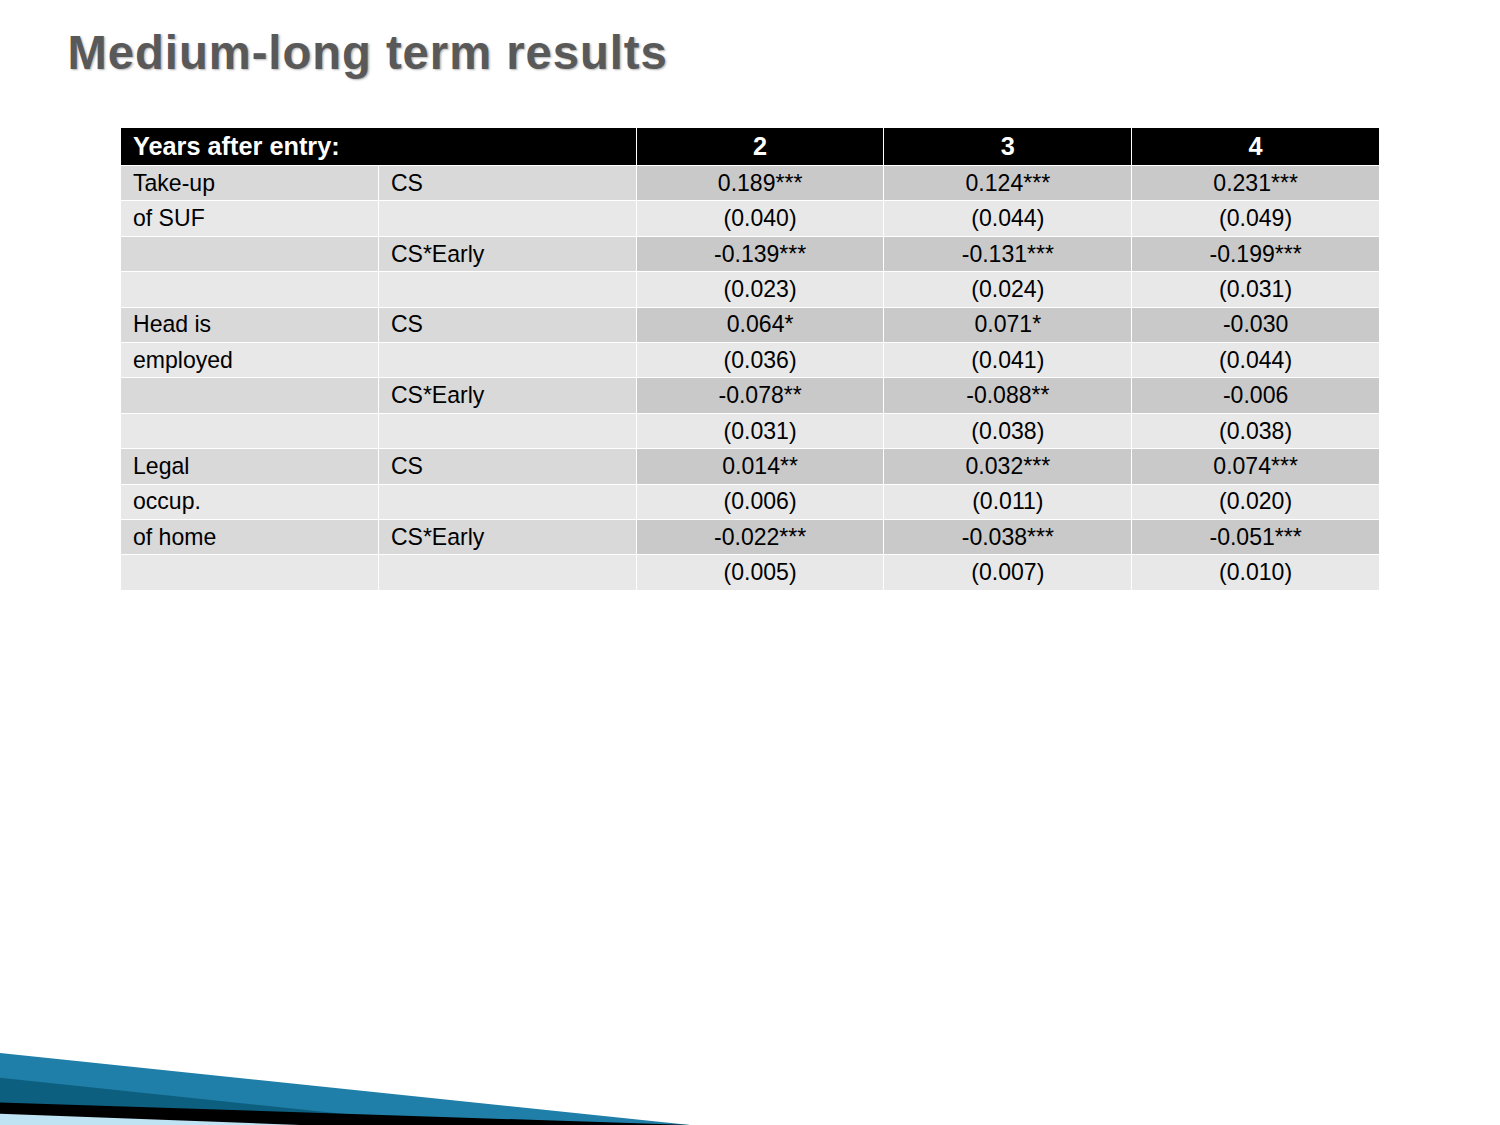Medium-long term results
| Years after entry: | 2 | 3 | 4 |
| --- | --- | --- | --- |
| Take-up | CS | 0.189*** | 0.124*** | 0.231*** |
| of SUF | | (0.040) | (0.044) | (0.049) |
| | CS*Early | -0.139*** | -0.131*** | -0.199*** |
| | | (0.023) | (0.024) | (0.031) |
| Head is | CS | 0.064* | 0.071* | -0.030 |
| employed | | (0.036) | (0.041) | (0.044) |
| | CS*Early | -0.078** | -0.088** | -0.006 |
| | | (0.031) | (0.038) | (0.038) |
| Legal | CS | 0.014** | 0.032*** | 0.074*** |
| occup. | | (0.006) | (0.011) | (0.020) |
| of home | CS*Early | -0.022*** | -0.038*** | -0.051*** |
| | | (0.005) | (0.007) | (0.010) |